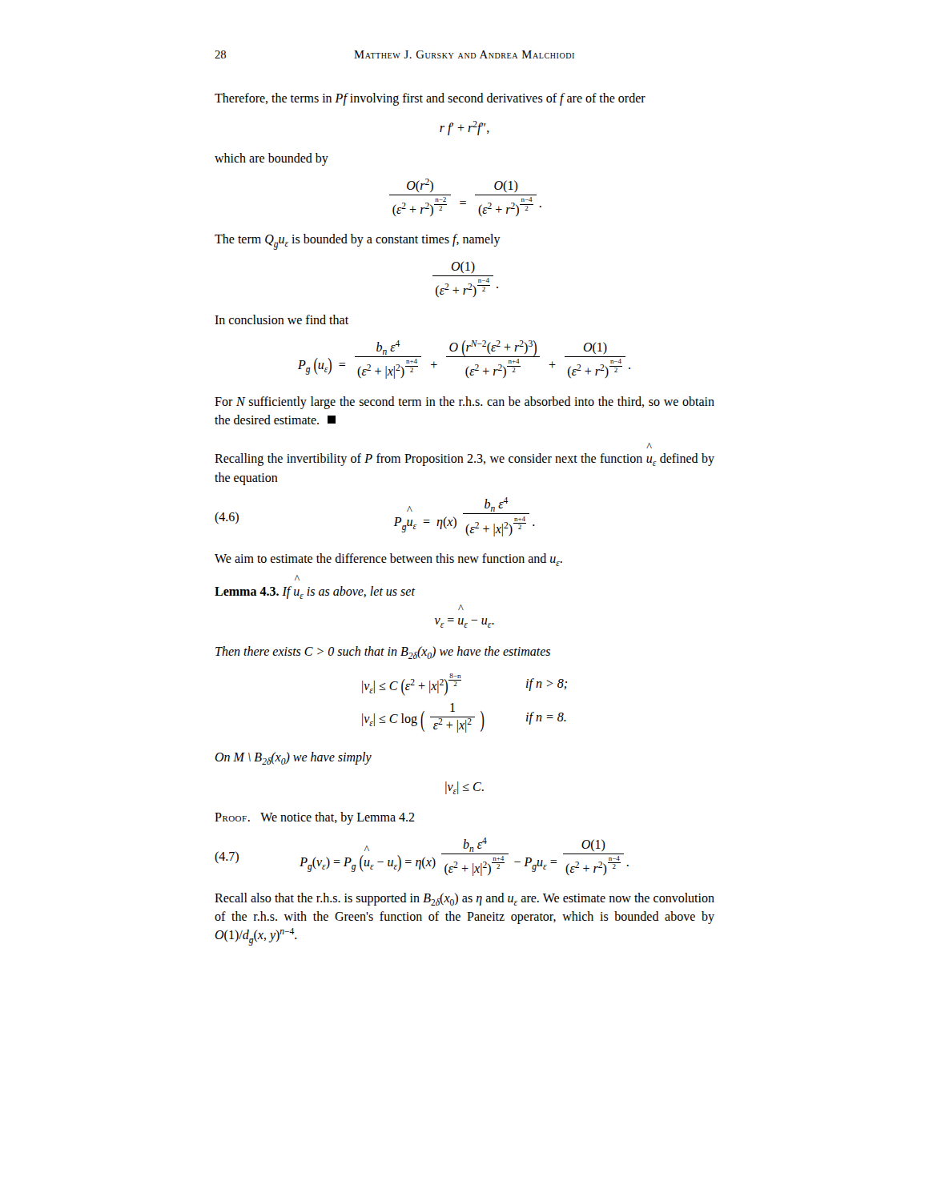28 Matthew J. Gursky and Andrea Malchiodi
Therefore, the terms in Pf involving first and second derivatives of f are of the order
r f′ + r2f″,
which are bounded by
O(r2) (ε2 + r2)n−22 = O(1) (ε2 + r2)n−42 .
The term Q~guε is bounded by a constant times f, namely
O(1) (ε2 + r2)n−42 .
In conclusion we find that
P~g (uε) = bn ε4 (ε2 + |x|2)n+42 + O (rN−2(ε2 + r2)3) (ε2 + r2)n+42 + O(1) (ε2 + r2)n−42 .
For N sufficiently large the second term in the r.h.s. can be absorbed into the third, so we obtain the desired estimate.
Recalling the invertibility of P from Proposition 2.3, we consider next the function ^uε defined by the equation
(4.6) P~g^uε = η(x) bn ε4 (ε2 + |x|2)n+42 .
We aim to estimate the difference between this new function and uε.
Lemma 4.3. If ^uε is as above, let us set
vε = ^uε − uε.
Then there exists C > 0 such that in B2δ(x0) we have the estimates
|vε| ≤ C (ε2 + |x|2)8−n 2
if n > 8;
|vε| ≤ C log ( 1 ε2 + |x|2 )
if n = 8.
On M \ B2δ(x0) we have simply
|vε| ≤ C.
Proof. We notice that, by Lemma 4.2
(4.7) P~g(vε) = P~g (^uε − uε) = η(x) bn ε4 (ε2 + |x|2)n+42 − P~guε = O(1) (ε2 + r2)n−42 .
Recall also that the r.h.s. is supported in B2δ(x0) as η and uε are. We estimate now the convolution of the r.h.s. with the Green's function of the Paneitz operator, which is bounded above by O(1)/d~g(x, y)n−4.